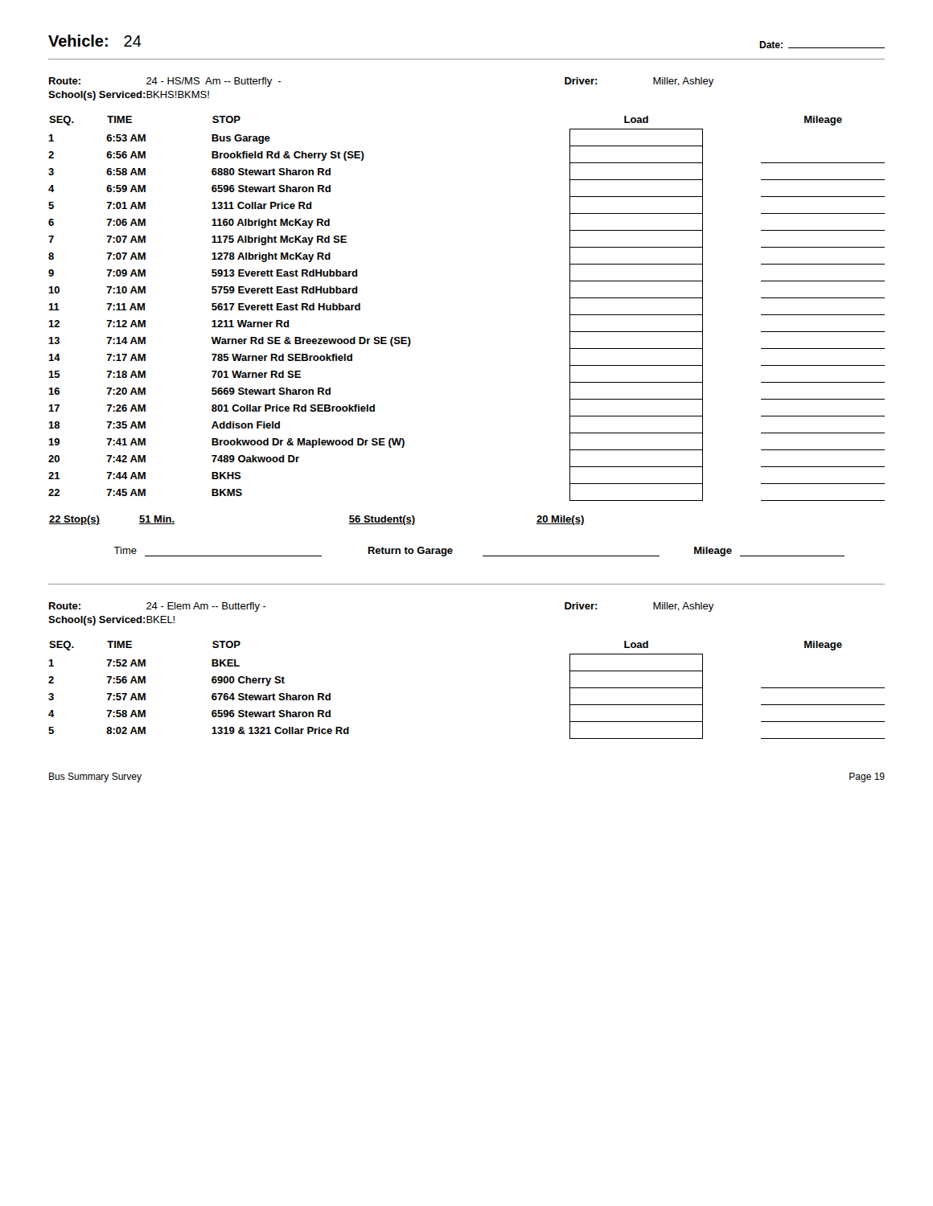Vehicle:24
Date:
| Route: | 24 - HS/MS Am -- Butterfly - | Driver: | Miller, Ashley |
| School(s) Serviced: | BKHS!BKMS! | | |
| SEQ. | TIME | STOP | Load | | Mileage |
| --- | --- | --- | --- | --- | --- |
| 1 | 6:53 AM | Bus Garage | | | |
| 2 | 6:56 AM | Brookfield Rd & Cherry St (SE) | | | |
| 3 | 6:58 AM | 6880 Stewart Sharon Rd | | | |
| 4 | 6:59 AM | 6596 Stewart Sharon Rd | | | |
| 5 | 7:01 AM | 1311 Collar Price Rd | | | |
| 6 | 7:06 AM | 1160 Albright McKay Rd | | | |
| 7 | 7:07 AM | 1175 Albright McKay Rd SE | | | |
| 8 | 7:07 AM | 1278 Albright McKay Rd | | | |
| 9 | 7:09 AM | 5913 Everett East RdHubbard | | | |
| 10 | 7:10 AM | 5759 Everett East RdHubbard | | | |
| 11 | 7:11 AM | 5617 Everett East Rd Hubbard | | | |
| 12 | 7:12 AM | 1211 Warner Rd | | | |
| 13 | 7:14 AM | Warner Rd SE & Breezewood Dr SE (SE) | | | |
| 14 | 7:17 AM | 785 Warner Rd SEBrookfield | | | |
| 15 | 7:18 AM | 701 Warner Rd SE | | | |
| 16 | 7:20 AM | 5669 Stewart Sharon Rd | | | |
| 17 | 7:26 AM | 801 Collar Price Rd SEBrookfield | | | |
| 18 | 7:35 AM | Addison Field | | | |
| 19 | 7:41 AM | Brookwood Dr & Maplewood Dr SE (W) | | | |
| 20 | 7:42 AM | 7489 Oakwood Dr | | | |
| 21 | 7:44 AM | BKHS | | | |
| 22 | 7:45 AM | BKMS | | | |
| 22 Stop(s) | 51 Min. | 56 Student(s) | 20 Mile(s) |
| Time | | Return to Garage | | Mileage | |
| Route: | 24 - Elem Am -- Butterfly - | Driver: | Miller, Ashley |
| School(s) Serviced: | BKEL! | | |
| SEQ. | TIME | STOP | Load | | Mileage |
| --- | --- | --- | --- | --- | --- |
| 1 | 7:52 AM | BKEL | | | |
| 2 | 7:56 AM | 6900 Cherry St | | | |
| 3 | 7:57 AM | 6764 Stewart Sharon Rd | | | |
| 4 | 7:58 AM | 6596 Stewart Sharon Rd | | | |
| 5 | 8:02 AM | 1319 & 1321 Collar Price Rd | | | |
Bus Summary Survey
Page 19